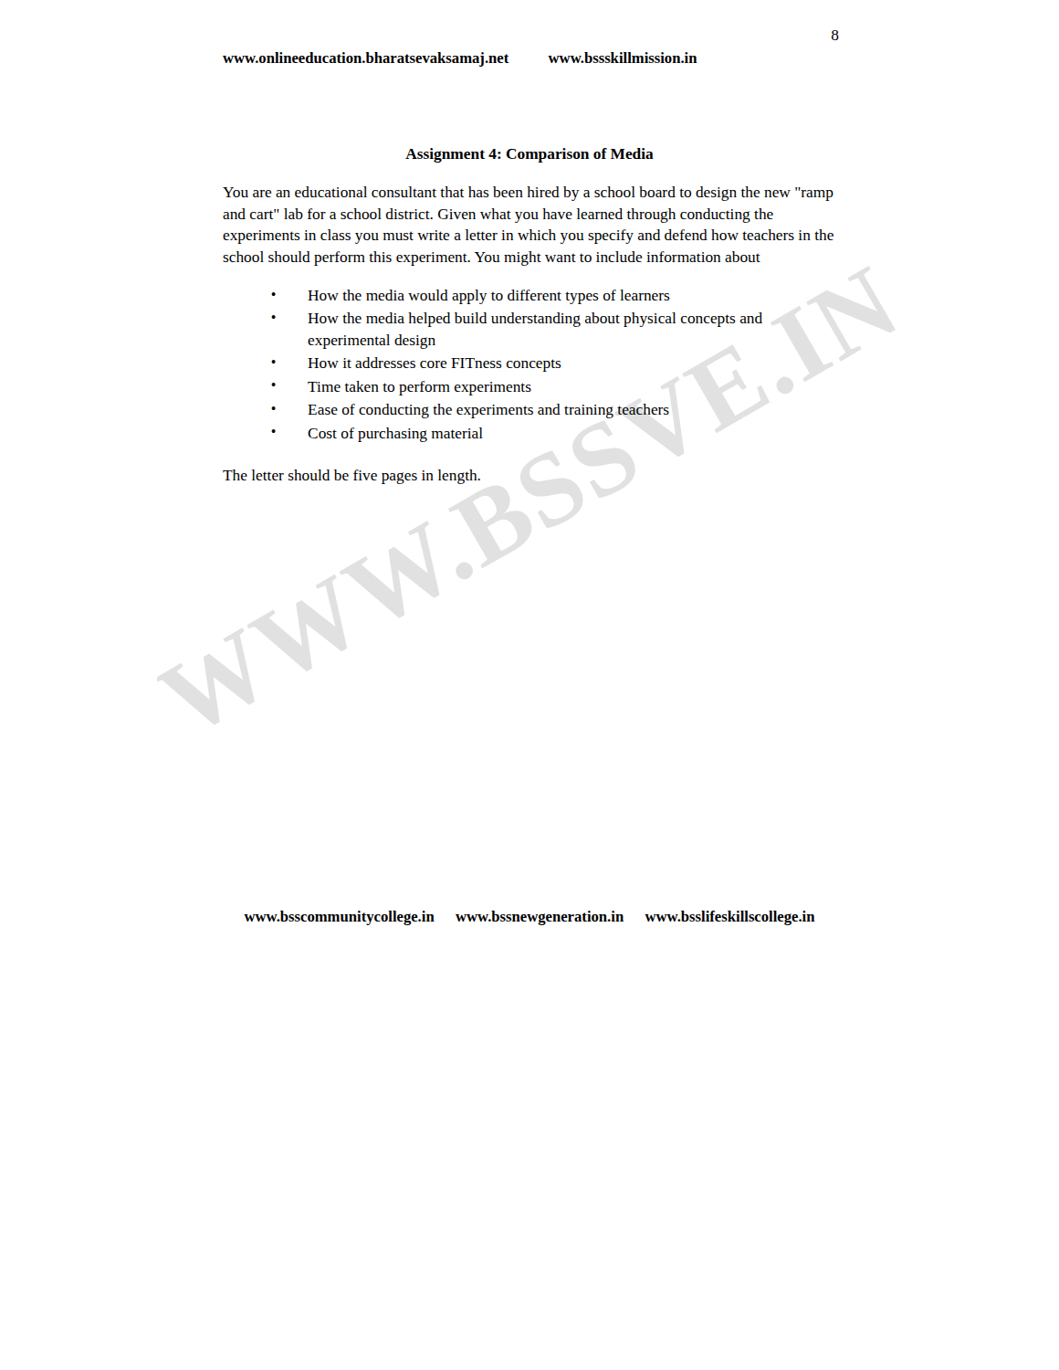8
www.onlineeducation.bharatsevaksamaj.net www.bssskillmission.in
WWW.BSSVE.IN
Assignment 4: Comparison of Media
You are an educational consultant that has been hired by a school board to design the new "ramp and cart" lab for a school district. Given what you have learned through conducting the experiments in class you must write a letter in which you specify and defend how teachers in the school should perform this experiment. You might want to include information about
How the media would apply to different types of learners
How the media helped build understanding about physical concepts and experimental design
How it addresses core FITness concepts
Time taken to perform experiments
Ease of conducting the experiments and training teachers
Cost of purchasing material
The letter should be five pages in length.
www.bsscommunitycollege.in www.bssnewgeneration.in www.bsslifeskillscollege.in